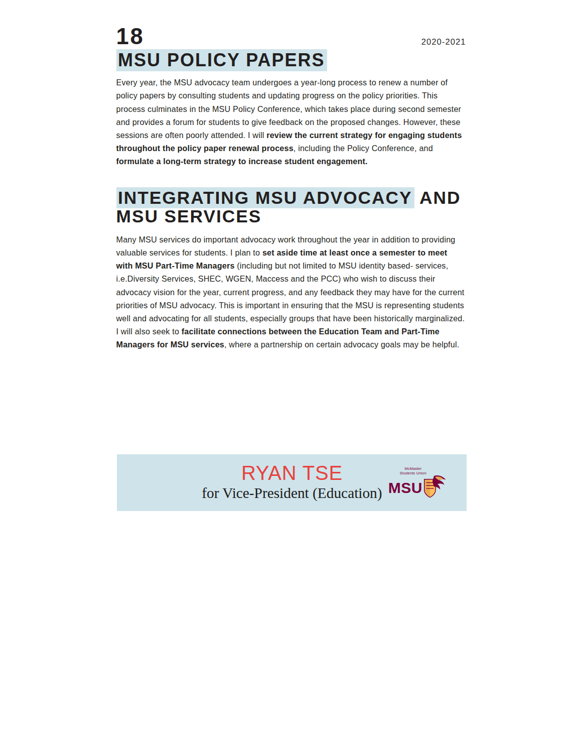18
2020-2021
MSU POLICY PAPERS
Every year, the MSU advocacy team undergoes a year-long process to renew a number of policy papers by consulting students and updating progress on the policy priorities. This process culminates in the MSU Policy Conference, which takes place during second semester and provides a forum for students to give feedback on the proposed changes. However, these sessions are often poorly attended. I will review the current strategy for engaging students throughout the policy paper renewal process, including the Policy Conference, and formulate a long-term strategy to increase student engagement.
INTEGRATING MSU ADVOCACY AND MSU SERVICES
Many MSU services do important advocacy work throughout the year in addition to providing valuable services for students. I plan to set aside time at least once a semester to meet with MSU Part-Time Managers (including but not limited to MSU identity based- services, i.e.Diversity Services, SHEC, WGEN, Maccess and the PCC) who wish to discuss their advocacy vision for the year, current progress, and any feedback they may have for the current priorities of MSU advocacy. This is important in ensuring that the MSU is representing students well and advocating for all students, especially groups that have been historically marginalized. I will also seek to facilitate connections between the Education Team and Part-Time Managers for MSU services, where a partnership on certain advocacy goals may be helpful.
RYAN TSE for Vice-President (Education)
McMaster Students Union McMaster Students Union MSU